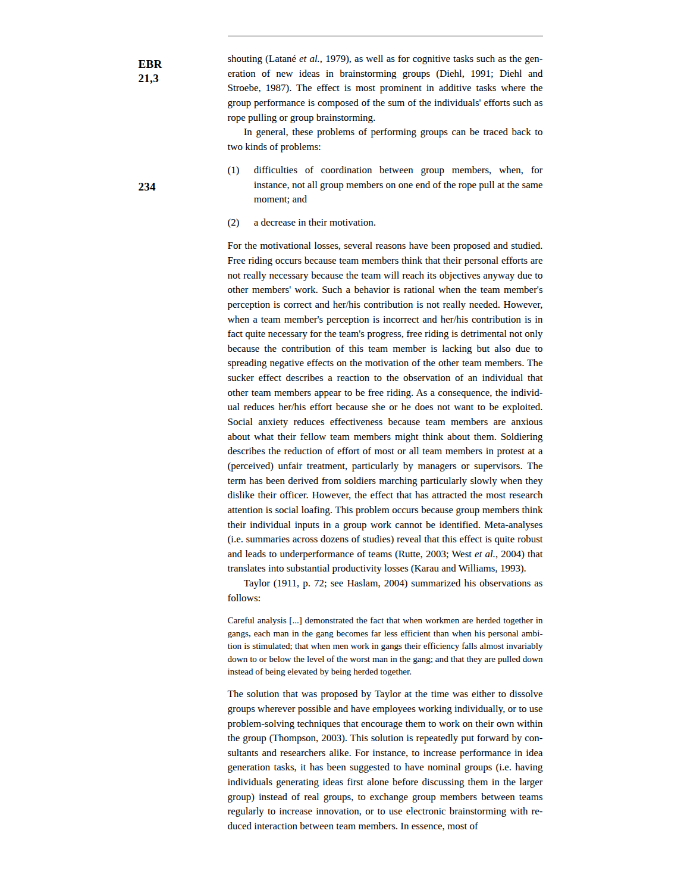EBR
21,3
234
shouting (Latané et al., 1979), as well as for cognitive tasks such as the generation of new ideas in brainstorming groups (Diehl, 1991; Diehl and Stroebe, 1987). The effect is most prominent in additive tasks where the group performance is composed of the sum of the individuals' efforts such as rope pulling or group brainstorming.
In general, these problems of performing groups can be traced back to two kinds of problems:
(1) difficulties of coordination between group members, when, for instance, not all group members on one end of the rope pull at the same moment; and
(2) a decrease in their motivation.
For the motivational losses, several reasons have been proposed and studied. Free riding occurs because team members think that their personal efforts are not really necessary because the team will reach its objectives anyway due to other members' work. Such a behavior is rational when the team member's perception is correct and her/his contribution is not really needed. However, when a team member's perception is incorrect and her/his contribution is in fact quite necessary for the team's progress, free riding is detrimental not only because the contribution of this team member is lacking but also due to spreading negative effects on the motivation of the other team members. The sucker effect describes a reaction to the observation of an individual that other team members appear to be free riding. As a consequence, the individual reduces her/his effort because she or he does not want to be exploited. Social anxiety reduces effectiveness because team members are anxious about what their fellow team members might think about them. Soldiering describes the reduction of effort of most or all team members in protest at a (perceived) unfair treatment, particularly by managers or supervisors. The term has been derived from soldiers marching particularly slowly when they dislike their officer. However, the effect that has attracted the most research attention is social loafing. This problem occurs because group members think their individual inputs in a group work cannot be identified. Meta-analyses (i.e. summaries across dozens of studies) reveal that this effect is quite robust and leads to underperformance of teams (Rutte, 2003; West et al., 2004) that translates into substantial productivity losses (Karau and Williams, 1993).
Taylor (1911, p. 72; see Haslam, 2004) summarized his observations as follows:
Careful analysis [...] demonstrated the fact that when workmen are herded together in gangs, each man in the gang becomes far less efficient than when his personal ambition is stimulated; that when men work in gangs their efficiency falls almost invariably down to or below the level of the worst man in the gang; and that they are pulled down instead of being elevated by being herded together.
The solution that was proposed by Taylor at the time was either to dissolve groups wherever possible and have employees working individually, or to use problem-solving techniques that encourage them to work on their own within the group (Thompson, 2003). This solution is repeatedly put forward by consultants and researchers alike. For instance, to increase performance in idea generation tasks, it has been suggested to have nominal groups (i.e. having individuals generating ideas first alone before discussing them in the larger group) instead of real groups, to exchange group members between teams regularly to increase innovation, or to use electronic brainstorming with reduced interaction between team members. In essence, most of